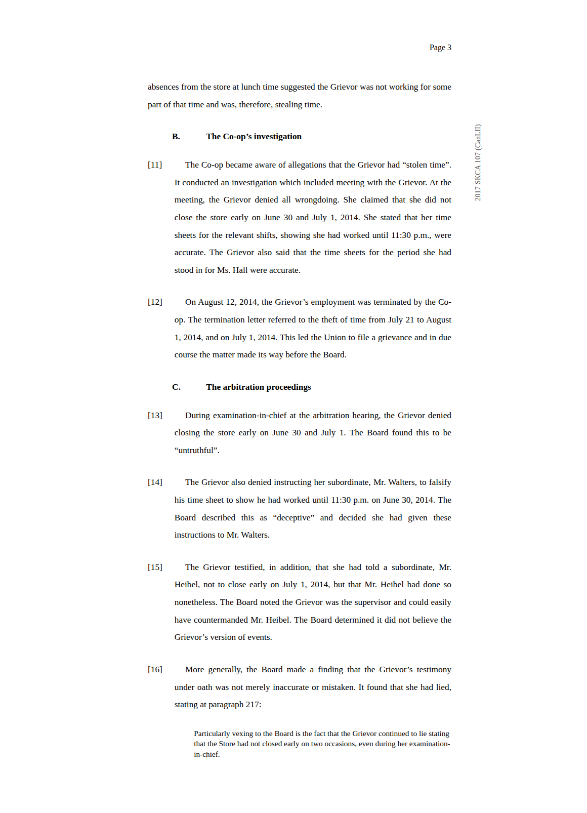Page 3
2017 SKCA 107 (CanLII)
absences from the store at lunch time suggested the Grievor was not working for some part of that time and was, therefore, stealing time.
B. The Co-op’s investigation
[11] The Co-op became aware of allegations that the Grievor had “stolen time”. It conducted an investigation which included meeting with the Grievor. At the meeting, the Grievor denied all wrongdoing. She claimed that she did not close the store early on June 30 and July 1, 2014. She stated that her time sheets for the relevant shifts, showing she had worked until 11:30 p.m., were accurate. The Grievor also said that the time sheets for the period she had stood in for Ms. Hall were accurate.
[12] On August 12, 2014, the Grievor’s employment was terminated by the Co-op. The termination letter referred to the theft of time from July 21 to August 1, 2014, and on July 1, 2014. This led the Union to file a grievance and in due course the matter made its way before the Board.
C. The arbitration proceedings
[13] During examination-in-chief at the arbitration hearing, the Grievor denied closing the store early on June 30 and July 1. The Board found this to be “untruthful”.
[14] The Grievor also denied instructing her subordinate, Mr. Walters, to falsify his time sheet to show he had worked until 11:30 p.m. on June 30, 2014. The Board described this as “deceptive” and decided she had given these instructions to Mr. Walters.
[15] The Grievor testified, in addition, that she had told a subordinate, Mr. Heibel, not to close early on July 1, 2014, but that Mr. Heibel had done so nonetheless. The Board noted the Grievor was the supervisor and could easily have countermanded Mr. Heibel. The Board determined it did not believe the Grievor’s version of events.
[16] More generally, the Board made a finding that the Grievor’s testimony under oath was not merely inaccurate or mistaken. It found that she had lied, stating at paragraph 217:
Particularly vexing to the Board is the fact that the Grievor continued to lie stating that the Store had not closed early on two occasions, even during her examination-in-chief.